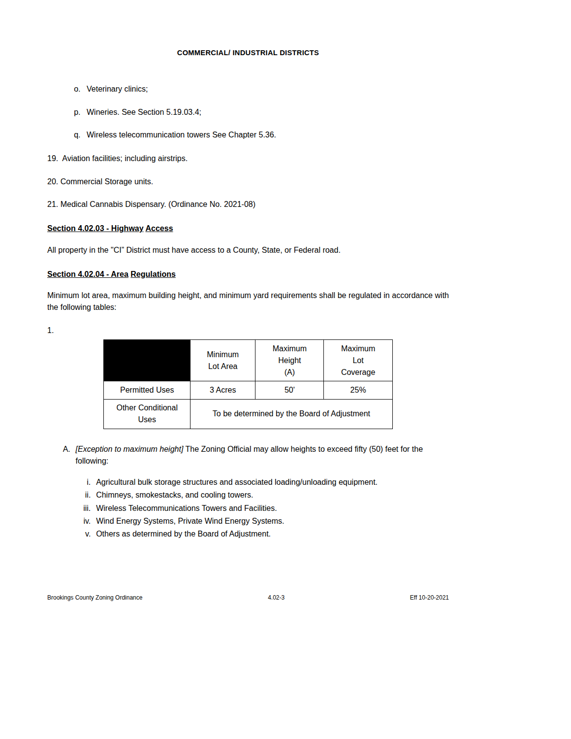COMMERCIAL/ INDUSTRIAL DISTRICTS
Veterinary clinics;
Wineries. See Section 5.19.03.4;
Wireless telecommunication towers See Chapter 5.36.
19. Aviation facilities; including airstrips.
20. Commercial Storage units.
21. Medical Cannabis Dispensary. (Ordinance No. 2021-08)
Section 4.02.03 - Highway Access
All property in the "CI” District must have access to a County, State, or Federal road.
Section 4.02.04 - Area Regulations
Minimum lot area, maximum building height, and minimum yard requirements shall be regulated in accordance with the following tables:
1.
| | Minimum Lot Area | Maximum Height (A) | Maximum Lot Coverage |
| --- | --- | --- | --- |
| Permitted Uses | 3 Acres | 50' | 25% |
| Other Conditional Uses | To be determined by the Board of Adjustment |
[Exception to maximum height] The Zoning Official may allow heights to exceed fifty (50) feet for the following:
Agricultural bulk storage structures and associated loading/unloading equipment.
Chimneys, smokestacks, and cooling towers.
Wireless Telecommunications Towers and Facilities.
Wind Energy Systems, Private Wind Energy Systems.
Others as determined by the Board of Adjustment.
Brookings County Zoning Ordinance 4.02-3 Eff 10-20-2021